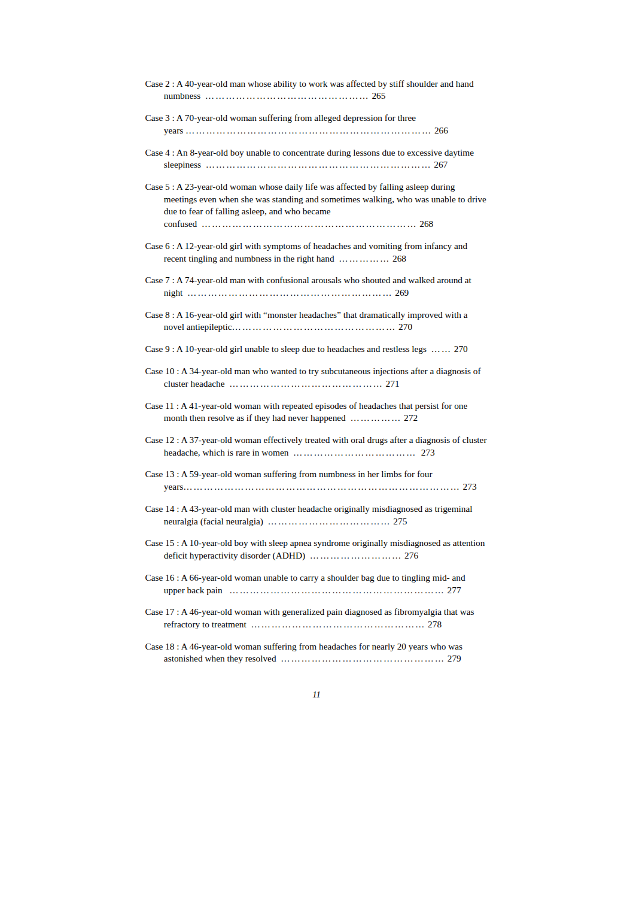Case 2 : A 40-year-old man whose ability to work was affected by stiff shoulder and hand numbness ………………………………………… 265
Case 3 : A 70-year-old woman suffering from alleged depression for three years ……………………………………………………………… 266
Case 4 : An 8-year-old boy unable to concentrate during lessons due to excessive daytime sleepiness ………………………………………………………… 267
Case 5 : A 23-year-old woman whose daily life was affected by falling asleep during meetings even when she was standing and sometimes walking, who was unable to drive due to fear of falling asleep, and who became confused ……………………………………………………… 268
Case 6 : A 12-year-old girl with symptoms of headaches and vomiting from infancy and recent tingling and numbness in the right hand …………… 268
Case 7 : A 74-year-old man with confusional arousals who shouted and walked around at night …………………………………………………… 269
Case 8 : A 16-year-old girl with “monster headaches” that dramatically improved with a novel antiepileptic………………………………………… 270
Case 9 : A 10-year-old girl unable to sleep due to headaches and restless legs …… 270
Case 10 : A 34-year-old man who wanted to try subcutaneous injections after a diagnosis of cluster headache ……………………………………… 271
Case 11 : A 41-year-old woman with repeated episodes of headaches that persist for one month then resolve as if they had never happened …………… 272
Case 12 : A 37-year-old woman effectively treated with oral drugs after a diagnosis of cluster headache, which is rare in women ……………………………… 273
Case 13 : A 59-year-old woman suffering from numbness in her limbs for four years……………………………………………………………………… 273
Case 14 : A 43-year-old man with cluster headache originally misdiagnosed as trigeminal neuralgia (facial neuralgia) ……………………………… 275
Case 15 : A 10-year-old boy with sleep apnea syndrome originally misdiagnosed as attention deficit hyperactivity disorder (ADHD) ……………………… 276
Case 16 : A 66-year-old woman unable to carry a shoulder bag due to tingling mid- and upper back pain ……………………………………………………… 277
Case 17 : A 46-year-old woman with generalized pain diagnosed as fibromyalgia that was refractory to treatment …………………………………………… 278
Case 18 : A 46-year-old woman suffering from headaches for nearly 20 years who was astonished when they resolved ………………………………………… 279
11